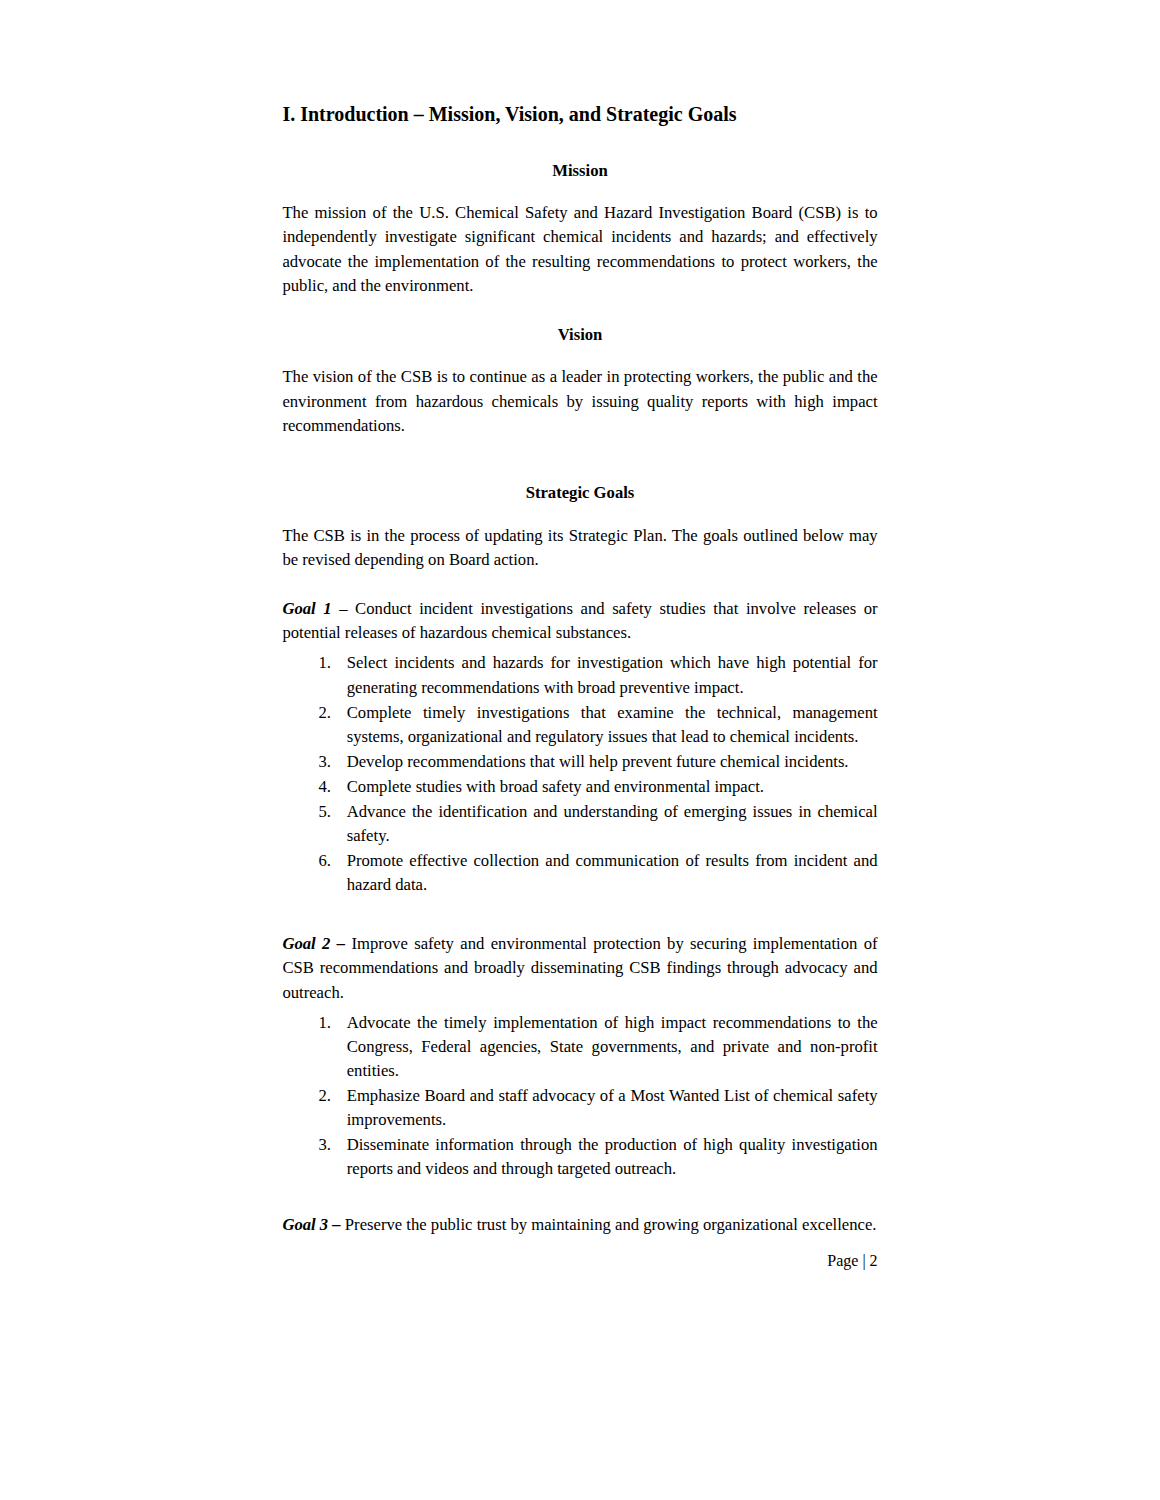I. Introduction – Mission, Vision, and Strategic Goals
Mission
The mission of the U.S. Chemical Safety and Hazard Investigation Board (CSB) is to independently investigate significant chemical incidents and hazards; and effectively advocate the implementation of the resulting recommendations to protect workers, the public, and the environment.
Vision
The vision of the CSB is to continue as a leader in protecting workers, the public and the environment from hazardous chemicals by issuing quality reports with high impact recommendations.
Strategic Goals
The CSB is in the process of updating its Strategic Plan. The goals outlined below may be revised depending on Board action.
Goal 1 – Conduct incident investigations and safety studies that involve releases or potential releases of hazardous chemical substances.
Select incidents and hazards for investigation which have high potential for generating recommendations with broad preventive impact.
Complete timely investigations that examine the technical, management systems, organizational and regulatory issues that lead to chemical incidents.
Develop recommendations that will help prevent future chemical incidents.
Complete studies with broad safety and environmental impact.
Advance the identification and understanding of emerging issues in chemical safety.
Promote effective collection and communication of results from incident and hazard data.
Goal 2 – Improve safety and environmental protection by securing implementation of CSB recommendations and broadly disseminating CSB findings through advocacy and outreach.
Advocate the timely implementation of high impact recommendations to the Congress, Federal agencies, State governments, and private and non-profit entities.
Emphasize Board and staff advocacy of a Most Wanted List of chemical safety improvements.
Disseminate information through the production of high quality investigation reports and videos and through targeted outreach.
Goal 3 – Preserve the public trust by maintaining and growing organizational excellence.
Page | 2